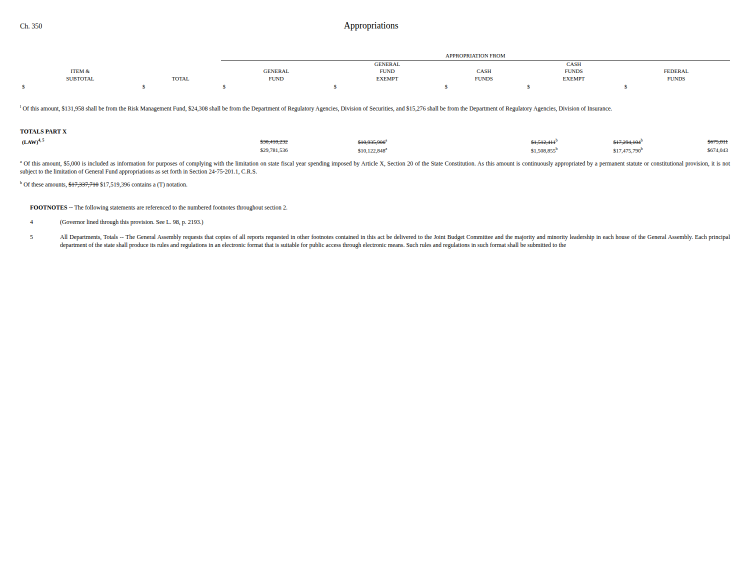Ch. 350
Appropriations
| | APPROPRIATION FROM |
| | | | GENERAL | | CASH | |
| ITEM & | | GENERAL | FUND | CASH | FUNDS | FEDERAL |
| SUBTOTAL | TOTAL | FUND | EXEMPT | FUNDS | EXEMPT | FUNDS |
| $ | $ | $ | $ | $ | $ | $ |
l Of this amount, $131,958 shall be from the Risk Management Fund, $24,308 shall be from the Department of Regulatory Agencies, Division of Securities, and $15,276 shall be from the Department of Regulatory Agencies, Division of Insurance.
TOTALS PART X
| (LAW) 4, 5 | | $30,418,232 | $10,935,906 a | | $1,512,411 b | $17,294,104 b | $675,811 |
| | | $29,781,536 | $10,122,848 a | | $1,508,855 b | $17,475,790 b | $674,043 |
a Of this amount, $5,000 is included as information for purposes of complying with the limitation on state fiscal year spending imposed by Article X, Section 20 of the State Constitution. As this amount is continuously appropriated by a permanent statute or constitutional provision, it is not subject to the limitation of General Fund appropriations as set forth in Section 24-75-201.1, C.R.S.
b Of these amounts, $17,337,710 $17,519,396 contains a (T) notation.
FOOTNOTES -- The following statements are referenced to the numbered footnotes throughout section 2.
4
(Governor lined through this provision. See L. 98, p. 2193.)
5
All Departments, Totals -- The General Assembly requests that copies of all reports requested in other footnotes contained in this act be delivered to the Joint Budget Committee and the majority and minority leadership in each house of the General Assembly. Each principal department of the state shall produce its rules and regulations in an electronic format that is suitable for public access through electronic means. Such rules and regulations in such format shall be submitted to the